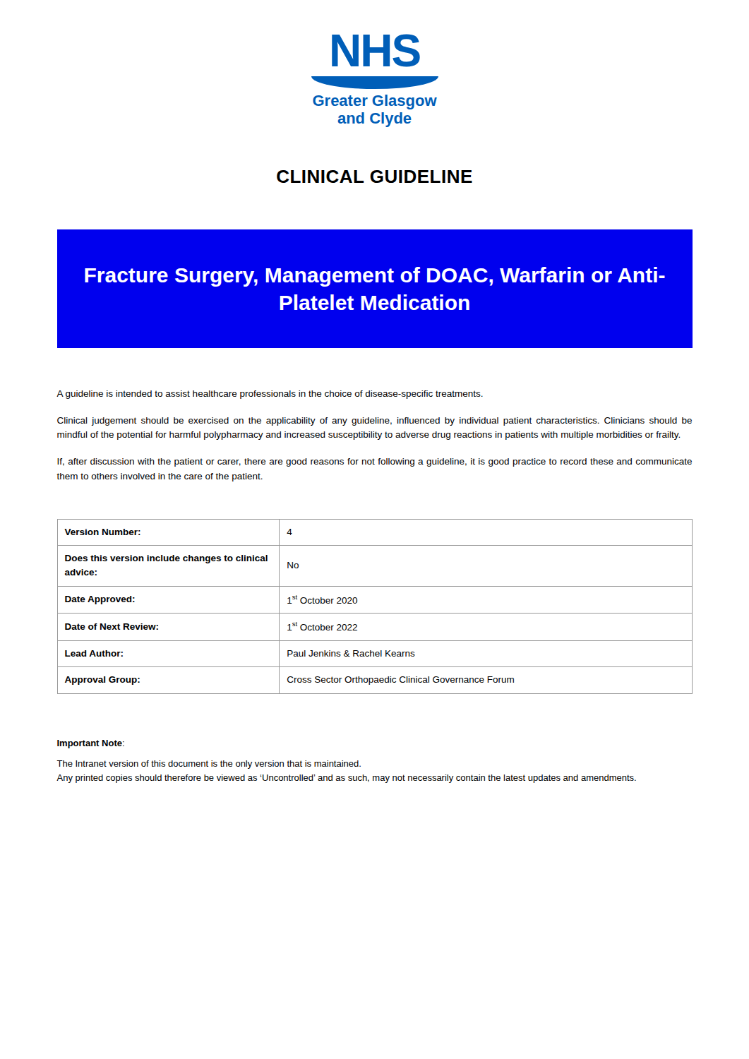NHS
Greater Glasgow
and Clyde
CLINICAL GUIDELINE
Fracture Surgery, Management of DOAC, Warfarin or Anti-Platelet Medication
A guideline is intended to assist healthcare professionals in the choice of disease-specific treatments.
Clinical judgement should be exercised on the applicability of any guideline, influenced by individual patient characteristics. Clinicians should be mindful of the potential for harmful polypharmacy and increased susceptibility to adverse drug reactions in patients with multiple morbidities or frailty.
If, after discussion with the patient or carer, there are good reasons for not following a guideline, it is good practice to record these and communicate them to others involved in the care of the patient.
| Version Number: | 4 |
| Does this version include changes to clinical advice: | No |
| Date Approved: | 1 st October 2020 |
| Date of Next Review: | 1 st October 2022 |
| Lead Author: | Paul Jenkins & Rachel Kearns |
| Approval Group: | Cross Sector Orthopaedic Clinical Governance Forum |
Important Note:
The Intranet version of this document is the only version that is maintained.
Any printed copies should therefore be viewed as ‘Uncontrolled’ and as such, may not necessarily contain the latest updates and amendments.